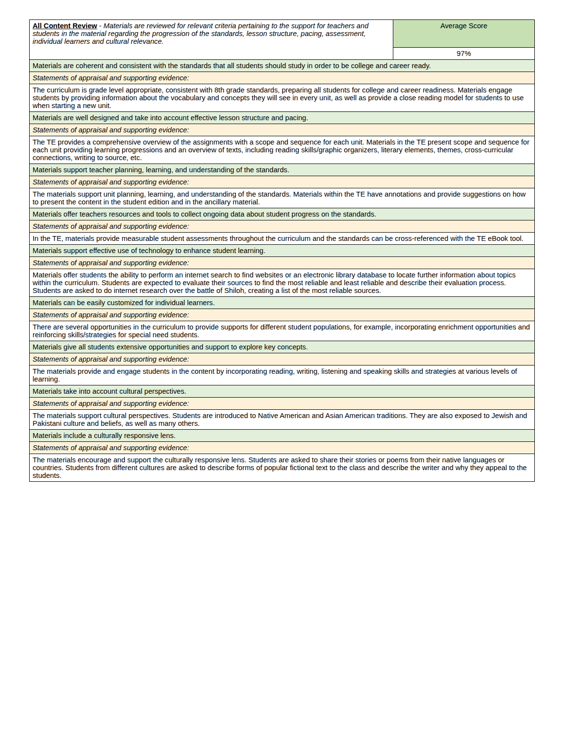| All Content Review - Materials are reviewed for relevant criteria pertaining to the support for teachers and students in the material regarding the progression of the standards, lesson structure, pacing, assessment, individual learners and cultural relevance. | Average Score |
| | 97% |
| Materials are coherent and consistent with the standards that all students should study in order to be college and career ready. |
| Statements of appraisal and supporting evidence: |
| The curriculum is grade level appropriate, consistent with 8th grade standards, preparing all students for college and career readiness. Materials engage students by providing information about the vocabulary and concepts they will see in every unit, as well as provide a close reading model for students to use when starting a new unit. |
| Materials are well designed and take into account effective lesson structure and pacing. |
| Statements of appraisal and supporting evidence: |
| The TE provides a comprehensive overview of the assignments with a scope and sequence for each unit. Materials in the TE present scope and sequence for each unit providing learning progressions and an overview of texts, including reading skills/graphic organizers, literary elements, themes, cross-curricular connections, writing to source, etc. |
| Materials support teacher planning, learning, and understanding of the standards. |
| Statements of appraisal and supporting evidence: |
| The materials support unit planning, learning, and understanding of the standards. Materials within the TE have annotations and provide suggestions on how to present the content in the student edition and in the ancillary material. |
| Materials offer teachers resources and tools to collect ongoing data about student progress on the standards. |
| Statements of appraisal and supporting evidence: |
| In the TE, materials provide measurable student assessments throughout the curriculum and the standards can be cross-referenced with the TE eBook tool. |
| Materials support effective use of technology to enhance student learning. |
| Statements of appraisal and supporting evidence: |
| Materials offer students the ability to perform an internet search to find websites or an electronic library database to locate further information about topics within the curriculum. Students are expected to evaluate their sources to find the most reliable and least reliable and describe their evaluation process. Students are asked to do internet research over the battle of Shiloh, creating a list of the most reliable sources. |
| Materials can be easily customized for individual learners. |
| Statements of appraisal and supporting evidence: |
| There are several opportunities in the curriculum to provide supports for different student populations, for example, incorporating enrichment opportunities and reinforcing skills/strategies for special need students. |
| Materials give all students extensive opportunities and support to explore key concepts. |
| Statements of appraisal and supporting evidence: |
| The materials provide and engage students in the content by incorporating reading, writing, listening and speaking skills and strategies at various levels of learning. |
| Materials take into account cultural perspectives. |
| Statements of appraisal and supporting evidence: |
| The materials support cultural perspectives. Students are introduced to Native American and Asian American traditions. They are also exposed to Jewish and Pakistani culture and beliefs, as well as many others. |
| Materials include a culturally responsive lens. |
| Statements of appraisal and supporting evidence: |
| The materials encourage and support the culturally responsive lens. Students are asked to share their stories or poems from their native languages or countries. Students from different cultures are asked to describe forms of popular fictional text to the class and describe the writer and why they appeal to the students. |